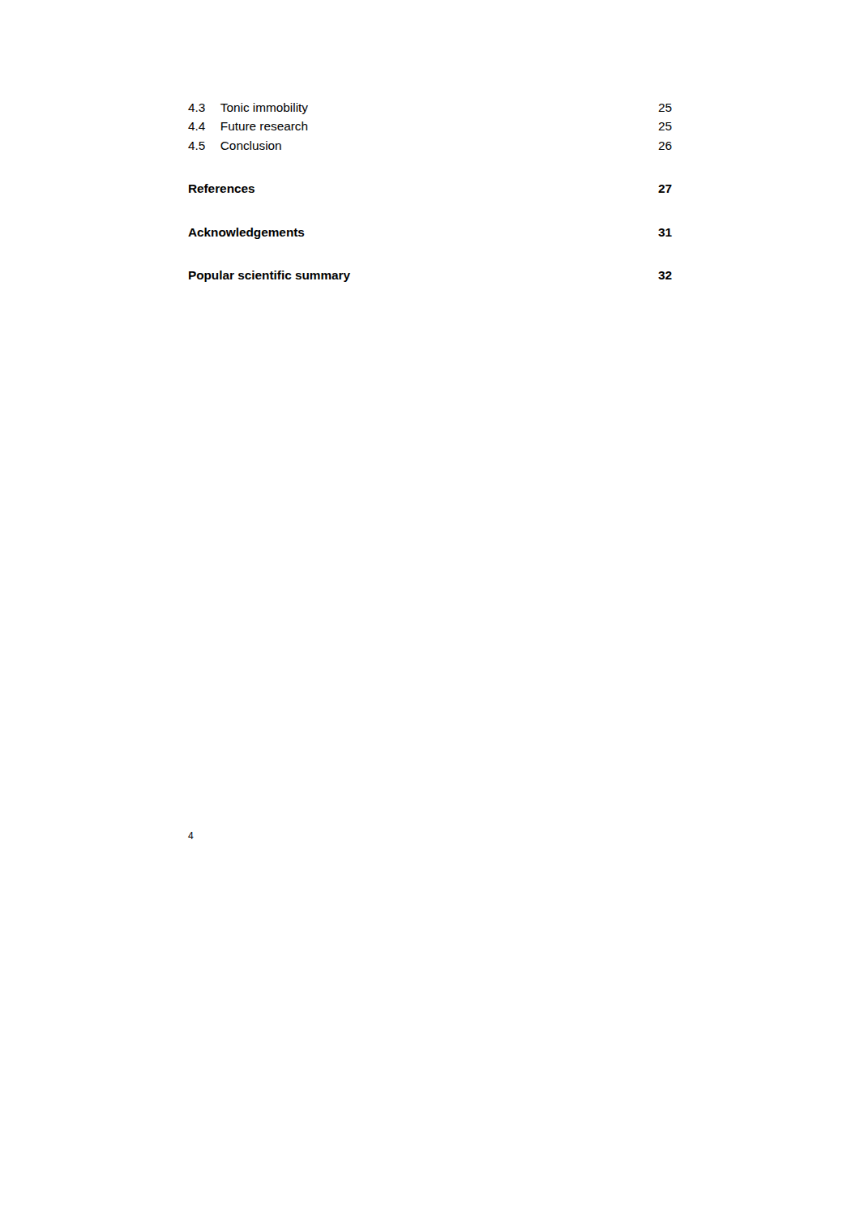| 4.3 | Tonic immobility | 25 |
| 4.4 | Future research | 25 |
| 4.5 | Conclusion | 26 |
| References | 27 |
| Acknowledgements | 31 |
| Popular scientific summary | 32 |
4